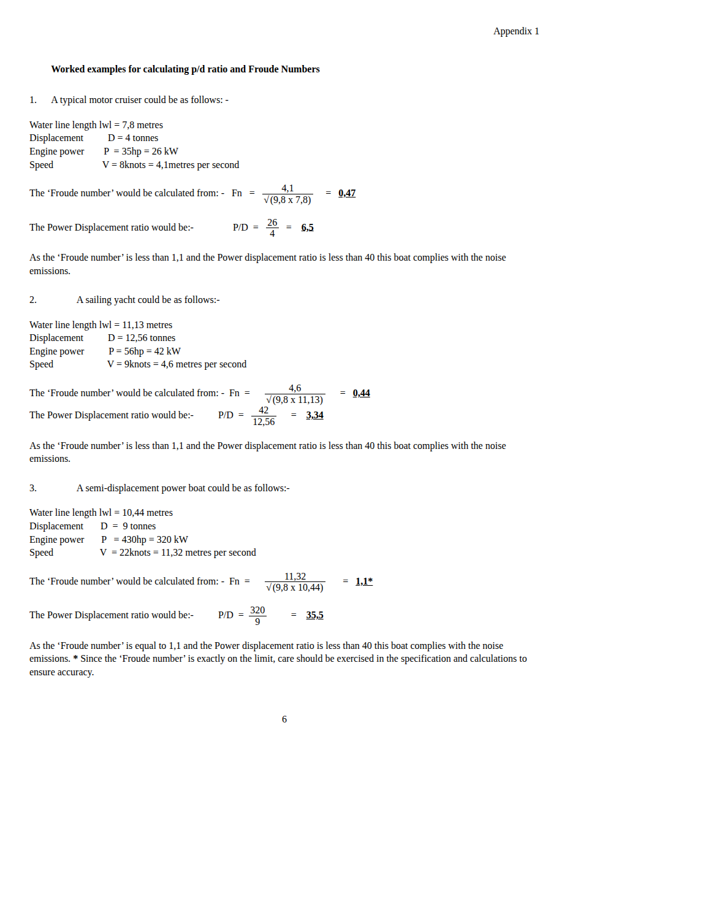Appendix 1
Worked examples for calculating p/d ratio and Froude Numbers
1. A typical motor cruiser could be as follows: -
Water line length lwl = 7,8 metres
Displacement D = 4 tonnes
Engine power P = 35hp = 26 kW
Speed V = 8knots = 4,1metres per second
The ‘Froude number’ would be calculated from: - Fn = 4,1√(9,8 x 7,8) = 0,47
The Power Displacement ratio would be:- P/D = 264 = 6,5
As the ‘Froude number’ is less than 1,1 and the Power displacement ratio is less than 40 this boat complies with the noise emissions.
2. A sailing yacht could be as follows:-
Water line length lwl = 11,13 metres
Displacement D = 12,56 tonnes
Engine power P = 56hp = 42 kW
Speed V = 9knots = 4,6 metres per second
The ‘Froude number’ would be calculated from: - Fn = 4,6√(9,8 x 11,13) = 0,44
The Power Displacement ratio would be:- P/D = 4212,56 = 3,34
As the ‘Froude number’ is less than 1,1 and the Power displacement ratio is less than 40 this boat complies with the noise emissions.
3. A semi-displacement power boat could be as follows:-
Water line length lwl = 10,44 metres
Displacement D = 9 tonnes
Engine power P = 430hp = 320 kW
Speed V = 22knots = 11,32 metres per second
The ‘Froude number’ would be calculated from: - Fn = 11,32√(9,8 x 10,44) = 1,1*
The Power Displacement ratio would be:- P/D = 3209 = 35,5
As the ‘Froude number’ is equal to 1,1 and the Power displacement ratio is less than 40 this boat complies with the noise emissions. * Since the ‘Froude number’ is exactly on the limit, care should be exercised in the specification and calculations to ensure accuracy.
6